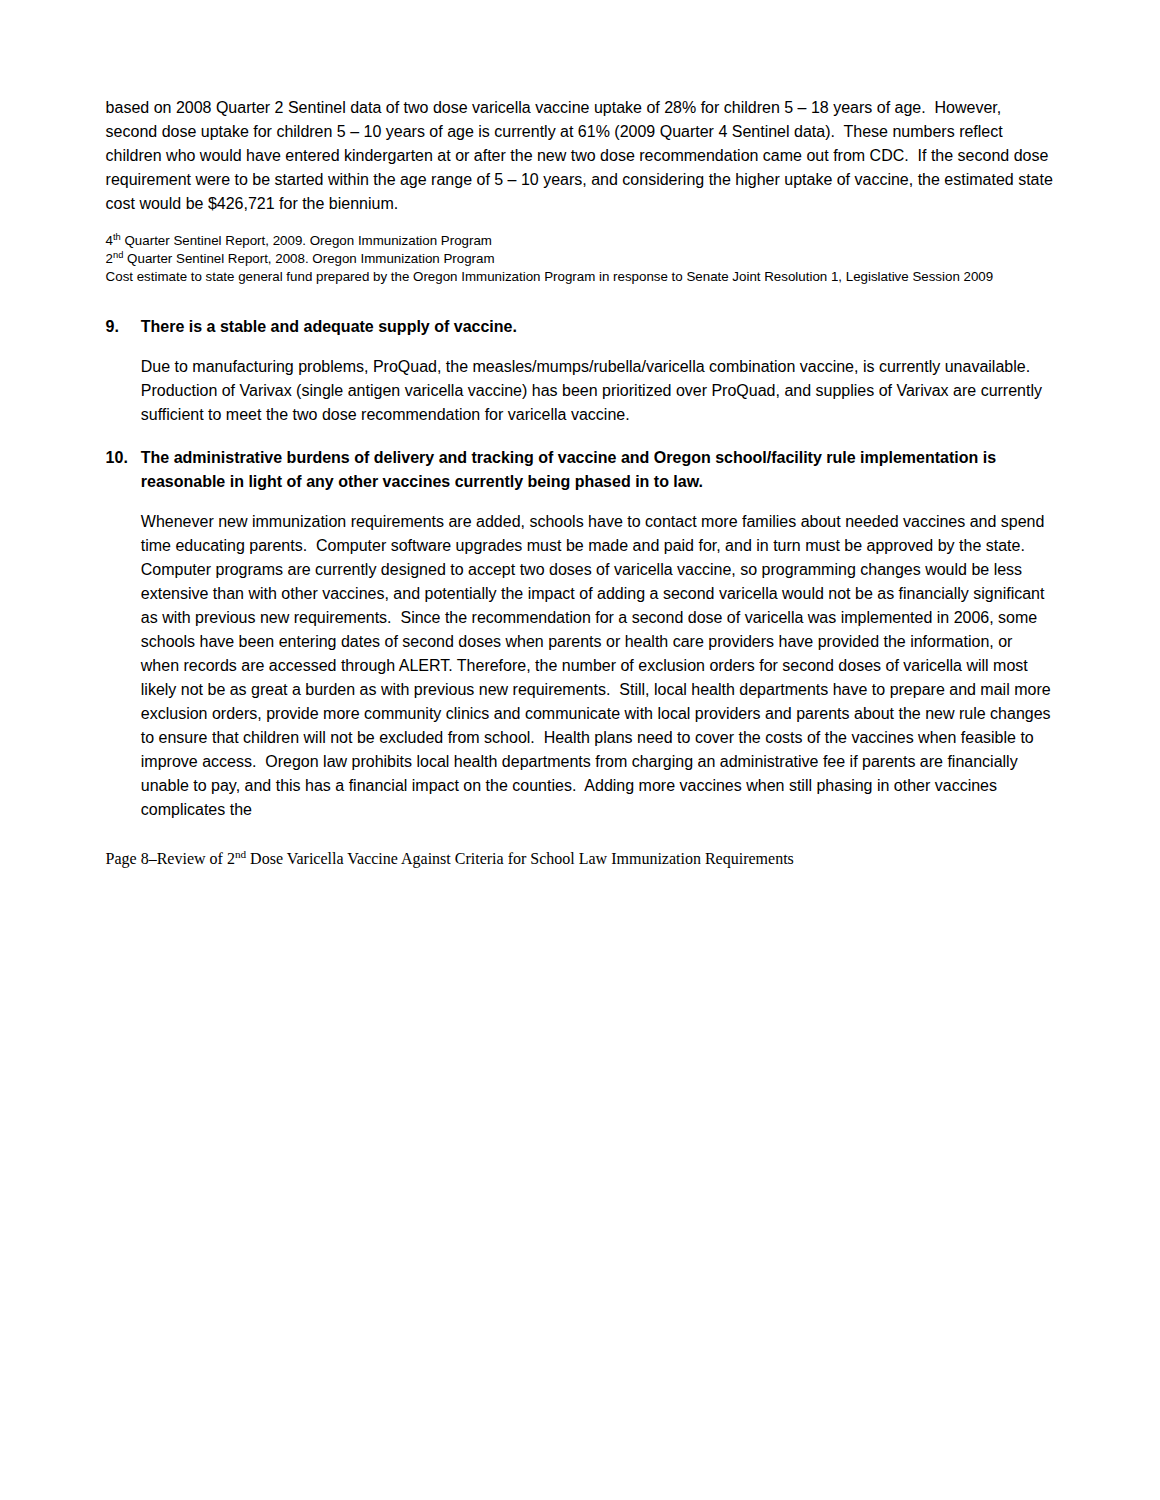based on 2008 Quarter 2 Sentinel data of two dose varicella vaccine uptake of 28% for children 5 – 18 years of age. However, second dose uptake for children 5 – 10 years of age is currently at 61% (2009 Quarter 4 Sentinel data). These numbers reflect children who would have entered kindergarten at or after the new two dose recommendation came out from CDC. If the second dose requirement were to be started within the age range of 5 – 10 years, and considering the higher uptake of vaccine, the estimated state cost would be $426,721 for the biennium.
4th Quarter Sentinel Report, 2009. Oregon Immunization Program 2nd Quarter Sentinel Report, 2008. Oregon Immunization Program Cost estimate to state general fund prepared by the Oregon Immunization Program in response to Senate Joint Resolution 1, Legislative Session 2009
9. There is a stable and adequate supply of vaccine.
Due to manufacturing problems, ProQuad, the measles/mumps/rubella/varicella combination vaccine, is currently unavailable. Production of Varivax (single antigen varicella vaccine) has been prioritized over ProQuad, and supplies of Varivax are currently sufficient to meet the two dose recommendation for varicella vaccine.
10. The administrative burdens of delivery and tracking of vaccine and Oregon school/facility rule implementation is reasonable in light of any other vaccines currently being phased in to law.
Whenever new immunization requirements are added, schools have to contact more families about needed vaccines and spend time educating parents. Computer software upgrades must be made and paid for, and in turn must be approved by the state. Computer programs are currently designed to accept two doses of varicella vaccine, so programming changes would be less extensive than with other vaccines, and potentially the impact of adding a second varicella would not be as financially significant as with previous new requirements. Since the recommendation for a second dose of varicella was implemented in 2006, some schools have been entering dates of second doses when parents or health care providers have provided the information, or when records are accessed through ALERT. Therefore, the number of exclusion orders for second doses of varicella will most likely not be as great a burden as with previous new requirements. Still, local health departments have to prepare and mail more exclusion orders, provide more community clinics and communicate with local providers and parents about the new rule changes to ensure that children will not be excluded from school. Health plans need to cover the costs of the vaccines when feasible to improve access. Oregon law prohibits local health departments from charging an administrative fee if parents are financially unable to pay, and this has a financial impact on the counties. Adding more vaccines when still phasing in other vaccines complicates the
Page 8–Review of 2nd Dose Varicella Vaccine Against Criteria for School Law Immunization Requirements